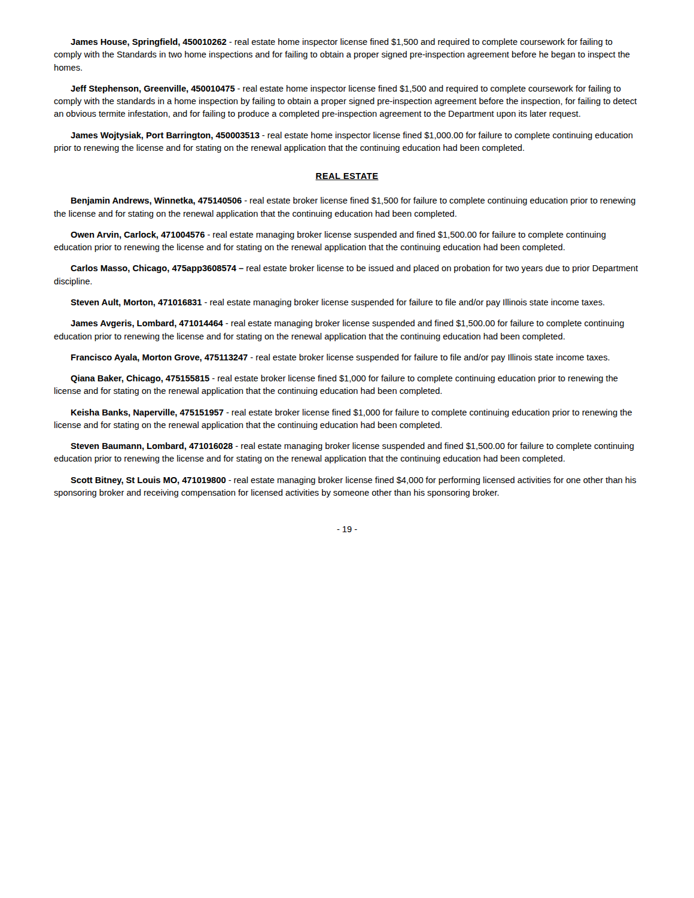James House, Springfield, 450010262 - real estate home inspector license fined $1,500 and required to complete coursework for failing to comply with the Standards in two home inspections and for failing to obtain a proper signed pre-inspection agreement before he began to inspect the homes.
Jeff Stephenson, Greenville, 450010475 - real estate home inspector license fined $1,500 and required to complete coursework for failing to comply with the standards in a home inspection by failing to obtain a proper signed pre-inspection agreement before the inspection, for failing to detect an obvious termite infestation, and for failing to produce a completed pre-inspection agreement to the Department upon its later request.
James Wojtysiak, Port Barrington, 450003513 - real estate home inspector license fined $1,000.00 for failure to complete continuing education prior to renewing the license and for stating on the renewal application that the continuing education had been completed.
REAL ESTATE
Benjamin Andrews, Winnetka, 475140506 - real estate broker license fined $1,500 for failure to complete continuing education prior to renewing the license and for stating on the renewal application that the continuing education had been completed.
Owen Arvin, Carlock, 471004576 - real estate managing broker license suspended and fined $1,500.00 for failure to complete continuing education prior to renewing the license and for stating on the renewal application that the continuing education had been completed.
Carlos Masso, Chicago, 475app3608574 – real estate broker license to be issued and placed on probation for two years due to prior Department discipline.
Steven Ault, Morton, 471016831 - real estate managing broker license suspended for failure to file and/or pay Illinois state income taxes.
James Avgeris, Lombard, 471014464 - real estate managing broker license suspended and fined $1,500.00 for failure to complete continuing education prior to renewing the license and for stating on the renewal application that the continuing education had been completed.
Francisco Ayala, Morton Grove, 475113247 - real estate broker license suspended for failure to file and/or pay Illinois state income taxes.
Qiana Baker, Chicago, 475155815 - real estate broker license fined $1,000 for failure to complete continuing education prior to renewing the license and for stating on the renewal application that the continuing education had been completed.
Keisha Banks, Naperville, 475151957 - real estate broker license fined $1,000 for failure to complete continuing education prior to renewing the license and for stating on the renewal application that the continuing education had been completed.
Steven Baumann, Lombard, 471016028 - real estate managing broker license suspended and fined $1,500.00 for failure to complete continuing education prior to renewing the license and for stating on the renewal application that the continuing education had been completed.
Scott Bitney, St Louis MO, 471019800 - real estate managing broker license fined $4,000 for performing licensed activities for one other than his sponsoring broker and receiving compensation for licensed activities by someone other than his sponsoring broker.
- 19 -